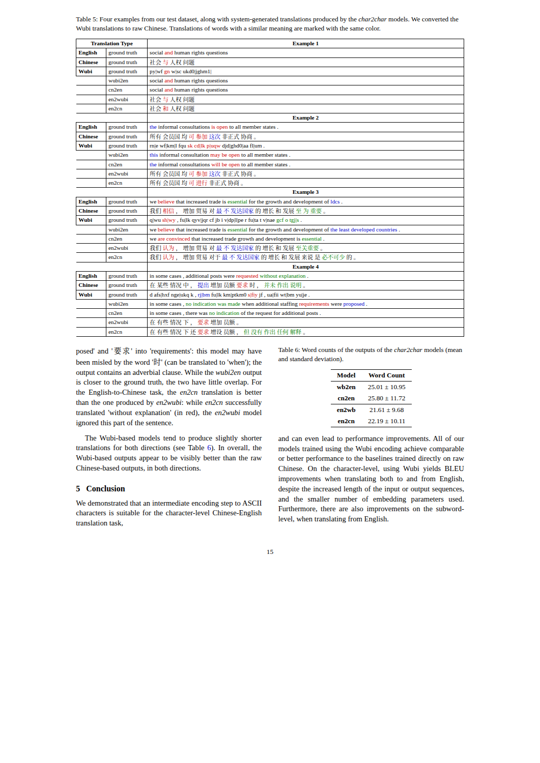Table 5: Four examples from our test dataset, along with system-generated translations produced by the char2char models. We converted the Wubi translations to raw Chinese. Translations of words with a similar meaning are marked with the same color.
| Translation Type | Example 1 |
| --- | --- |
| English | ground truth | social and human rights questions |
| Chinese | ground truth | 社会 与 人权 问题 |
| Wubi | ground truth | py/wf gn w/sc ukd0/jghm1/ |
| | wubi2en | social and human rights questions |
| | cn2en | social and human rights questions |
| | en2wubi | 社会 与 人权 问题 |
| | en2cn | 社会 和 人权 问题 |
| | | Example 2 |
| English | ground truth | the informal consultations is open to all member states . |
| Chinese | ground truth | 所有 会员国 均 可 参加 这次 非正式 协商 。 |
| Wubi | ground truth | rn/e wf/km/l fqu sk cd/lk p/uqw djd/ghd0/aa fl/um . |
| | wubi2en | this informal consultation may be open to all member states . |
| | cn2en | the informal consultations will be open to all member states . |
| | en2wubi | 所有 会员国 均 可 参加 这次 非正式 协商 。 |
| | en2cn | 所有 会员国 均 可 进行 非正式 协商 。 |
| | | Example 3 |
| English | ground truth | we believe that increased trade is essential for the growth and development of ldcs . |
| Chinese | ground truth | 我们 相信 ， 增加 贸易 对 最 不 发达国家 的 增长 和 发展 至 为 重要 。 |
| Wubi | ground truth | q/wu sh/wy , fu/lk qyv/jqr cf jb i v/dp/l/pe r fu/ta t v/nae gcf o tgj/s . |
| | wubi2en | we believe that increased trade is essential for the growth and development of the least developed countries . |
| | cn2en | we are convinced that increased trade growth and development is essential . |
| | en2wubi | 我们 认为 ， 增加 贸易 对 最 不 发达国家 的 增长 和 发展 至关重要 。 |
| | en2cn | 我们 认为 ， 增加 贸易 对于 最 不 发达国家 的 增长 和 发展 来说 是 必不可少 的 。 |
| | | Example 4 |
| English | ground truth | in some cases , additional posts were requested without explanation . |
| Chinese | ground truth | 在 某些 情况 中 ， 提出 增加 员额 要求 时 ， 并未 作出 说明 。 |
| Wubi | ground truth | d afs/hxf nge/ukq k , rj/bm fu/lk km/ptkm0 s/fiy jf , ua/fii wt/bm yu/je . |
| | wubi2en | in some cases , no indication was made when additional staffing requirements were proposed . |
| | cn2en | in some cases , there was no indication of the request for additional posts . |
| | en2wubi | 在 有些 情况 下 ， 要求 增加 员额 。 |
| | en2cn | 在 有些 情况 下 还 要求 增设 员额 ， 但 没有 作出 任何 解释 。 |
posed' and '要求' into 'requirements': this model may have been misled by the word '时' (can be translated to 'when'); the output contains an adverbial clause. While the wubi2en output is closer to the ground truth, the two have little overlap. For the English-to-Chinese task, the en2cn translation is better than the one produced by en2wubi: while en2cn successfully translated 'without explanation' (in red), the en2wubi model ignored this part of the sentence.
The Wubi-based models tend to produce slightly shorter translations for both directions (see Table 6). In overall, the Wubi-based outputs appear to be visibly better than the raw Chinese-based outputs, in both directions.
5 Conclusion
We demonstrated that an intermediate encoding step to ASCII characters is suitable for the character-level Chinese-English translation task,
Table 6: Word counts of the outputs of the char2char models (mean and standard deviation).
| Model | Word Count |
| --- | --- |
| wb2en | 25.01 ± 10.95 |
| cn2en | 25.80 ± 11.72 |
| en2wb | 21.61 ± 9.68 |
| en2cn | 22.19 ± 10.11 |
and can even lead to performance improvements. All of our models trained using the Wubi encoding achieve comparable or better performance to the baselines trained directly on raw Chinese. On the character-level, using Wubi yields BLEU improvements when translating both to and from English, despite the increased length of the input or output sequences, and the smaller number of embedding parameters used. Furthermore, there are also improvements on the subword-level, when translating from English.
15